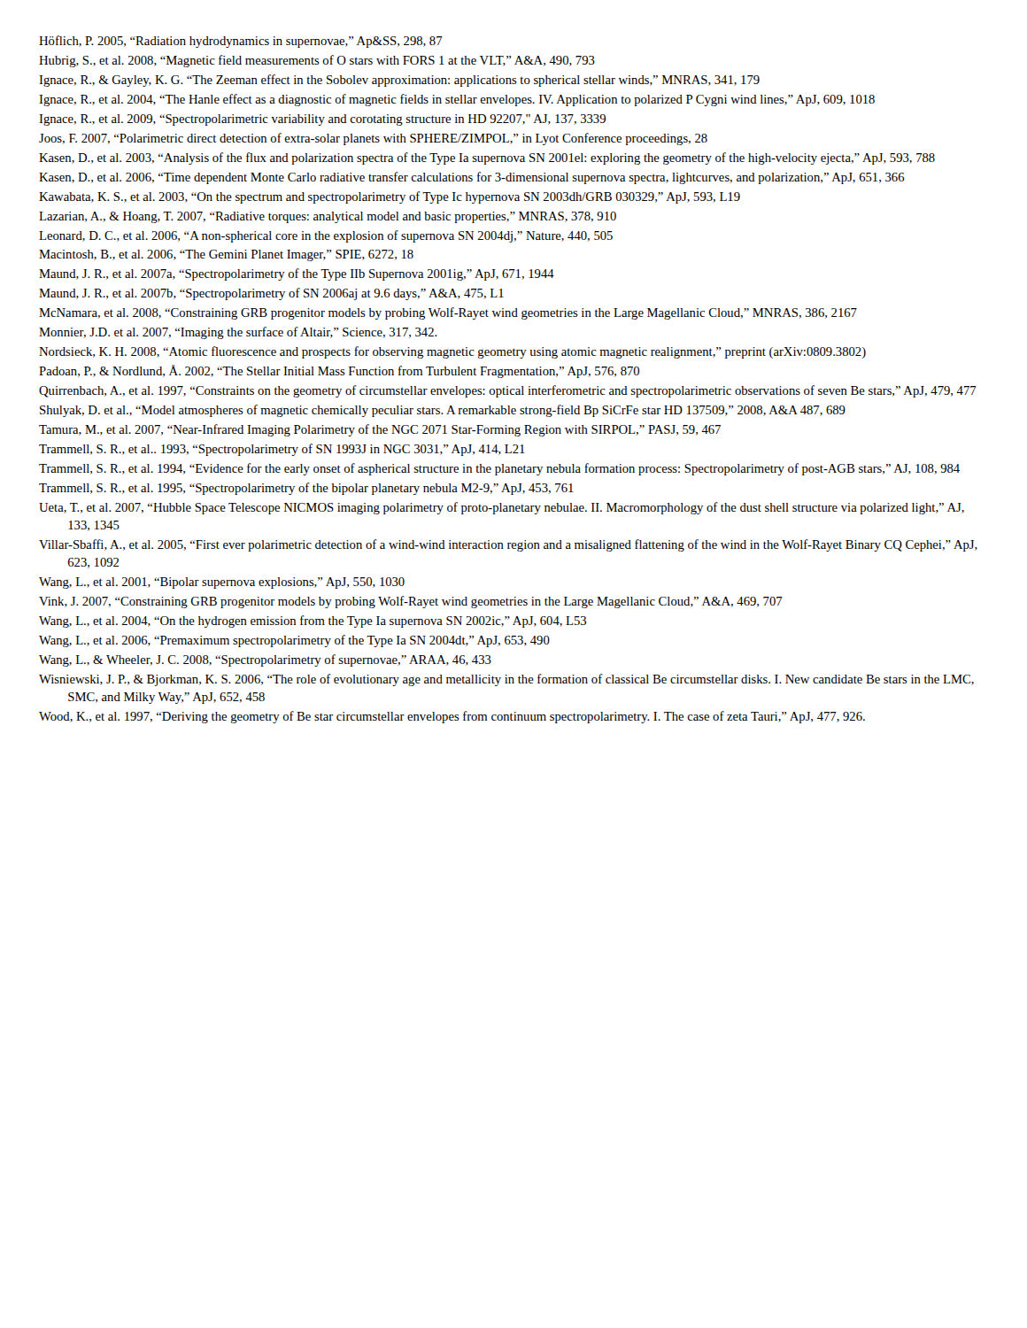Höflich, P. 2005, “Radiation hydrodynamics in supernovae,” Ap&SS, 298, 87
Hubrig, S., et al. 2008, “Magnetic field measurements of O stars with FORS 1 at the VLT,” A&A, 490, 793
Ignace, R., & Gayley, K. G. “The Zeeman effect in the Sobolev approximation: applications to spherical stellar winds,” MNRAS, 341, 179
Ignace, R., et al. 2004, “The Hanle effect as a diagnostic of magnetic fields in stellar envelopes. IV. Application to polarized P Cygni wind lines,” ApJ, 609, 1018
Ignace, R., et al. 2009, “Spectropolarimetric variability and corotating structure in HD 92207," AJ, 137, 3339
Joos, F. 2007, “Polarimetric direct detection of extra-solar planets with SPHERE/ZIMPOL,” in Lyot Conference proceedings, 28
Kasen, D., et al. 2003, “Analysis of the flux and polarization spectra of the Type Ia supernova SN 2001el: exploring the geometry of the high-velocity ejecta,” ApJ, 593, 788
Kasen, D., et al. 2006, “Time dependent Monte Carlo radiative transfer calculations for 3-dimensional supernova spectra, lightcurves, and polarization,” ApJ, 651, 366
Kawabata, K. S., et al. 2003, “On the spectrum and spectropolarimetry of Type Ic hypernova SN 2003dh/GRB 030329,” ApJ, 593, L19
Lazarian, A., & Hoang, T. 2007, “Radiative torques: analytical model and basic properties,” MNRAS, 378, 910
Leonard, D. C., et al. 2006, “A non-spherical core in the explosion of supernova SN 2004dj,” Nature, 440, 505
Macintosh, B., et al. 2006, “The Gemini Planet Imager,” SPIE, 6272, 18
Maund, J. R., et al. 2007a, “Spectropolarimetry of the Type IIb Supernova 2001ig,” ApJ, 671, 1944
Maund, J. R., et al. 2007b, “Spectropolarimetry of SN 2006aj at 9.6 days,” A&A, 475, L1
McNamara, et al. 2008, “Constraining GRB progenitor models by probing Wolf-Rayet wind geometries in the Large Magellanic Cloud,” MNRAS, 386, 2167
Monnier, J.D. et al. 2007, “Imaging the surface of Altair,” Science, 317, 342.
Nordsieck, K. H. 2008, “Atomic fluorescence and prospects for observing magnetic geometry using atomic magnetic realignment,” preprint (arXiv:0809.3802)
Padoan, P., & Nordlund, Å. 2002, “The Stellar Initial Mass Function from Turbulent Fragmentation,” ApJ, 576, 870
Quirrenbach, A., et al. 1997, “Constraints on the geometry of circumstellar envelopes: optical interferometric and spectropolarimetric observations of seven Be stars,” ApJ, 479, 477
Shulyak, D. et al., “Model atmospheres of magnetic chemically peculiar stars. A remarkable strong-field Bp SiCrFe star HD 137509,” 2008, A&A 487, 689
Tamura, M., et al. 2007, “Near-Infrared Imaging Polarimetry of the NGC 2071 Star-Forming Region with SIRPOL,” PASJ, 59, 467
Trammell, S. R., et al.. 1993, “Spectropolarimetry of SN 1993J in NGC 3031,” ApJ, 414, L21
Trammell, S. R., et al. 1994, “Evidence for the early onset of aspherical structure in the planetary nebula formation process: Spectropolarimetry of post-AGB stars,” AJ, 108, 984
Trammell, S. R., et al. 1995, “Spectropolarimetry of the bipolar planetary nebula M2-9,” ApJ, 453, 761
Ueta, T., et al. 2007, “Hubble Space Telescope NICMOS imaging polarimetry of proto-planetary nebulae. II. Macromorphology of the dust shell structure via polarized light,” AJ, 133, 1345
Villar-Sbaffi, A., et al. 2005, “First ever polarimetric detection of a wind-wind interaction region and a misaligned flattening of the wind in the Wolf-Rayet Binary CQ Cephei,” ApJ, 623, 1092
Wang, L., et al. 2001, “Bipolar supernova explosions,” ApJ, 550, 1030
Vink, J. 2007, “Constraining GRB progenitor models by probing Wolf-Rayet wind geometries in the Large Magellanic Cloud,” A&A, 469, 707
Wang, L., et al. 2004, “On the hydrogen emission from the Type Ia supernova SN 2002ic,” ApJ, 604, L53
Wang, L., et al. 2006, “Premaximum spectropolarimetry of the Type Ia SN 2004dt,” ApJ, 653, 490
Wang, L., & Wheeler, J. C. 2008, “Spectropolarimetry of supernovae,” ARAA, 46, 433
Wisniewski, J. P., & Bjorkman, K. S. 2006, “The role of evolutionary age and metallicity in the formation of classical Be circumstellar disks. I. New candidate Be stars in the LMC, SMC, and Milky Way,” ApJ, 652, 458
Wood, K., et al. 1997, “Deriving the geometry of Be star circumstellar envelopes from continuum spectropolarimetry. I. The case of zeta Tauri,” ApJ, 477, 926.